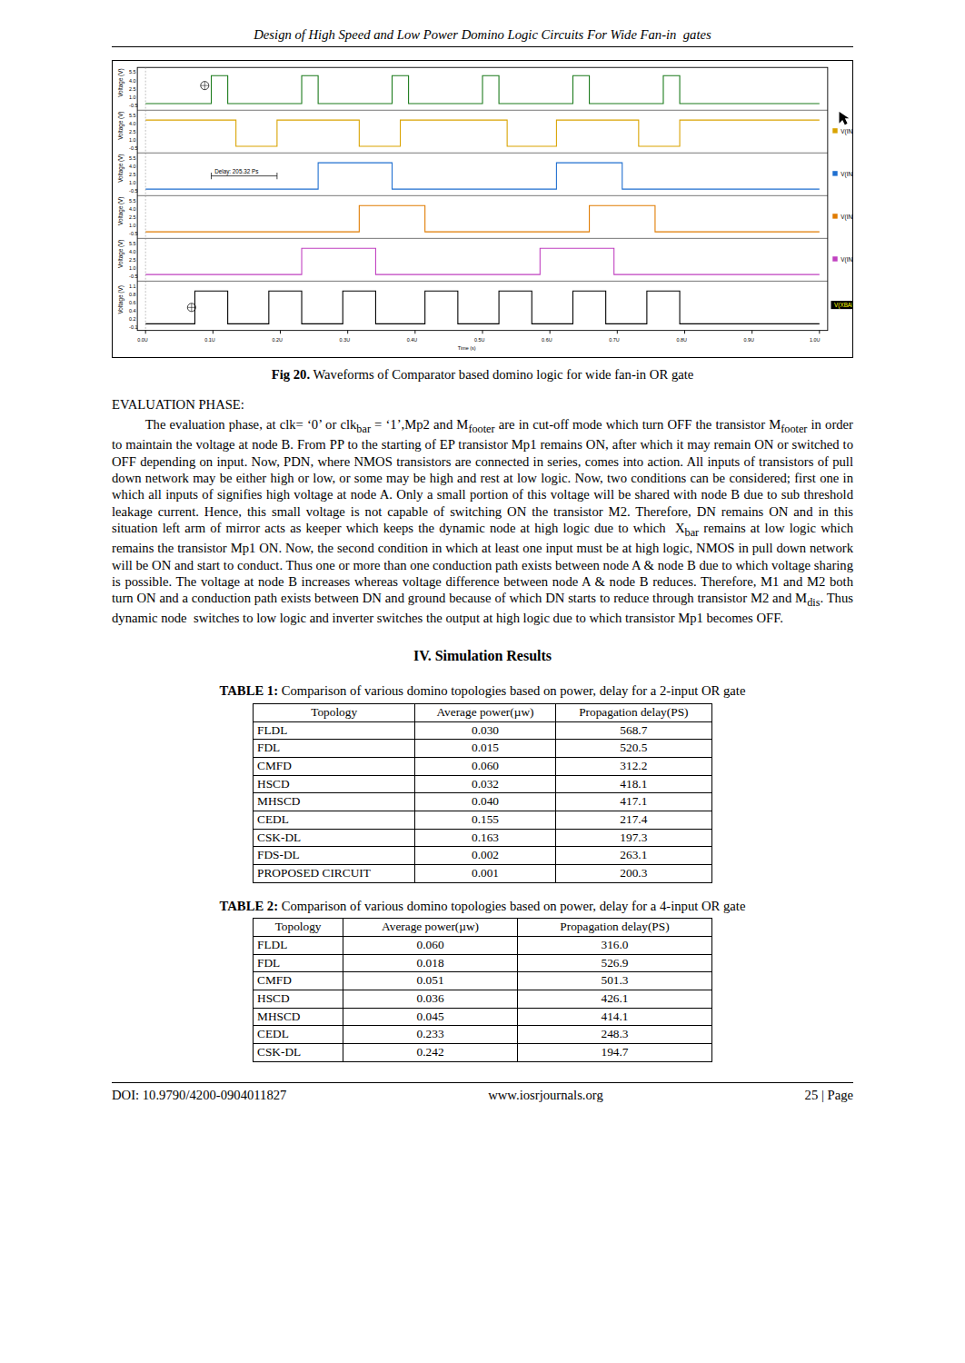Design of High Speed and Low Power Domino Logic Circuits For Wide Fan-in gates
Voltage (V) Voltage (V) Voltage (V) Voltage (V) Voltage (V) Voltage (V) 5.5 4.0 2.5 1.0 -0.5 5.5 4.0 2.5 1.0 -0.5 5.5 4.0 2.5 1.0 -0.5 5.5 4.0 2.5 1.0 -0.5 5.5 4.0 2.5 1.0 -0.5 1.1 0.8 0.6 0.4 0.2 -0.1 Delay: 205.32 Ps V(IN1) V(IN2) V(IN3) V(IN4) V(XBAR) 0.0U 0.1U 0.2U 0.3U 0.4U 0.5U 0.6U 0.7U 0.8U 0.9U 1.0U Time (s)
Fig 20. Waveforms of Comparator based domino logic for wide fan-in OR gate
EVALUATION PHASE:
The evaluation phase, at clk= ‘0’ or clkbar = ‘1’,Mp2 and Mfooter are in cut-off mode which turn OFF the transistor Mfooter in order to maintain the voltage at node B. From PP to the starting of EP transistor Mp1 remains ON, after which it may remain ON or switched to OFF depending on input. Now, PDN, where NMOS transistors are connected in series, comes into action. All inputs of transistors of pull down network may be either high or low, or some may be high and rest at low logic. Now, two conditions can be considered; first one in which all inputs of signifies high voltage at node A. Only a small portion of this voltage will be shared with node B due to sub threshold leakage current. Hence, this small voltage is not capable of switching ON the transistor M2. Therefore, DN remains ON and in this situation left arm of mirror acts as keeper which keeps the dynamic node at high logic due to which Xbar remains at low logic which remains the transistor Mp1 ON. Now, the second condition in which at least one input must be at high logic, NMOS in pull down network will be ON and start to conduct. Thus one or more than one conduction path exists between node A & node B due to which voltage sharing is possible. The voltage at node B increases whereas voltage difference between node A & node B reduces. Therefore, M1 and M2 both turn ON and a conduction path exists between DN and ground because of which DN starts to reduce through transistor M2 and Mdis. Thus dynamic node switches to low logic and inverter switches the output at high logic due to which transistor Mp1 becomes OFF.
IV. Simulation Results
TABLE 1: Comparison of various domino topologies based on power, delay for a 2-input OR gate
| Topology | Average power(µw) | Propagation delay(PS) |
| --- | --- | --- |
| FLDL | 0.030 | 568.7 |
| FDL | 0.015 | 520.5 |
| CMFD | 0.060 | 312.2 |
| HSCD | 0.032 | 418.1 |
| MHSCD | 0.040 | 417.1 |
| CEDL | 0.155 | 217.4 |
| CSK-DL | 0.163 | 197.3 |
| FDS-DL | 0.002 | 263.1 |
| PROPOSED CIRCUIT | 0.001 | 200.3 |
TABLE 2: Comparison of various domino topologies based on power, delay for a 4-input OR gate
| Topology | Average power(µw) | Propagation delay(PS) |
| --- | --- | --- |
| FLDL | 0.060 | 316.0 |
| FDL | 0.018 | 526.9 |
| CMFD | 0.051 | 501.3 |
| HSCD | 0.036 | 426.1 |
| MHSCD | 0.045 | 414.1 |
| CEDL | 0.233 | 248.3 |
| CSK-DL | 0.242 | 194.7 |
DOI: 10.9790/4200-0904011827
www.iosrjournals.org
25 | Page